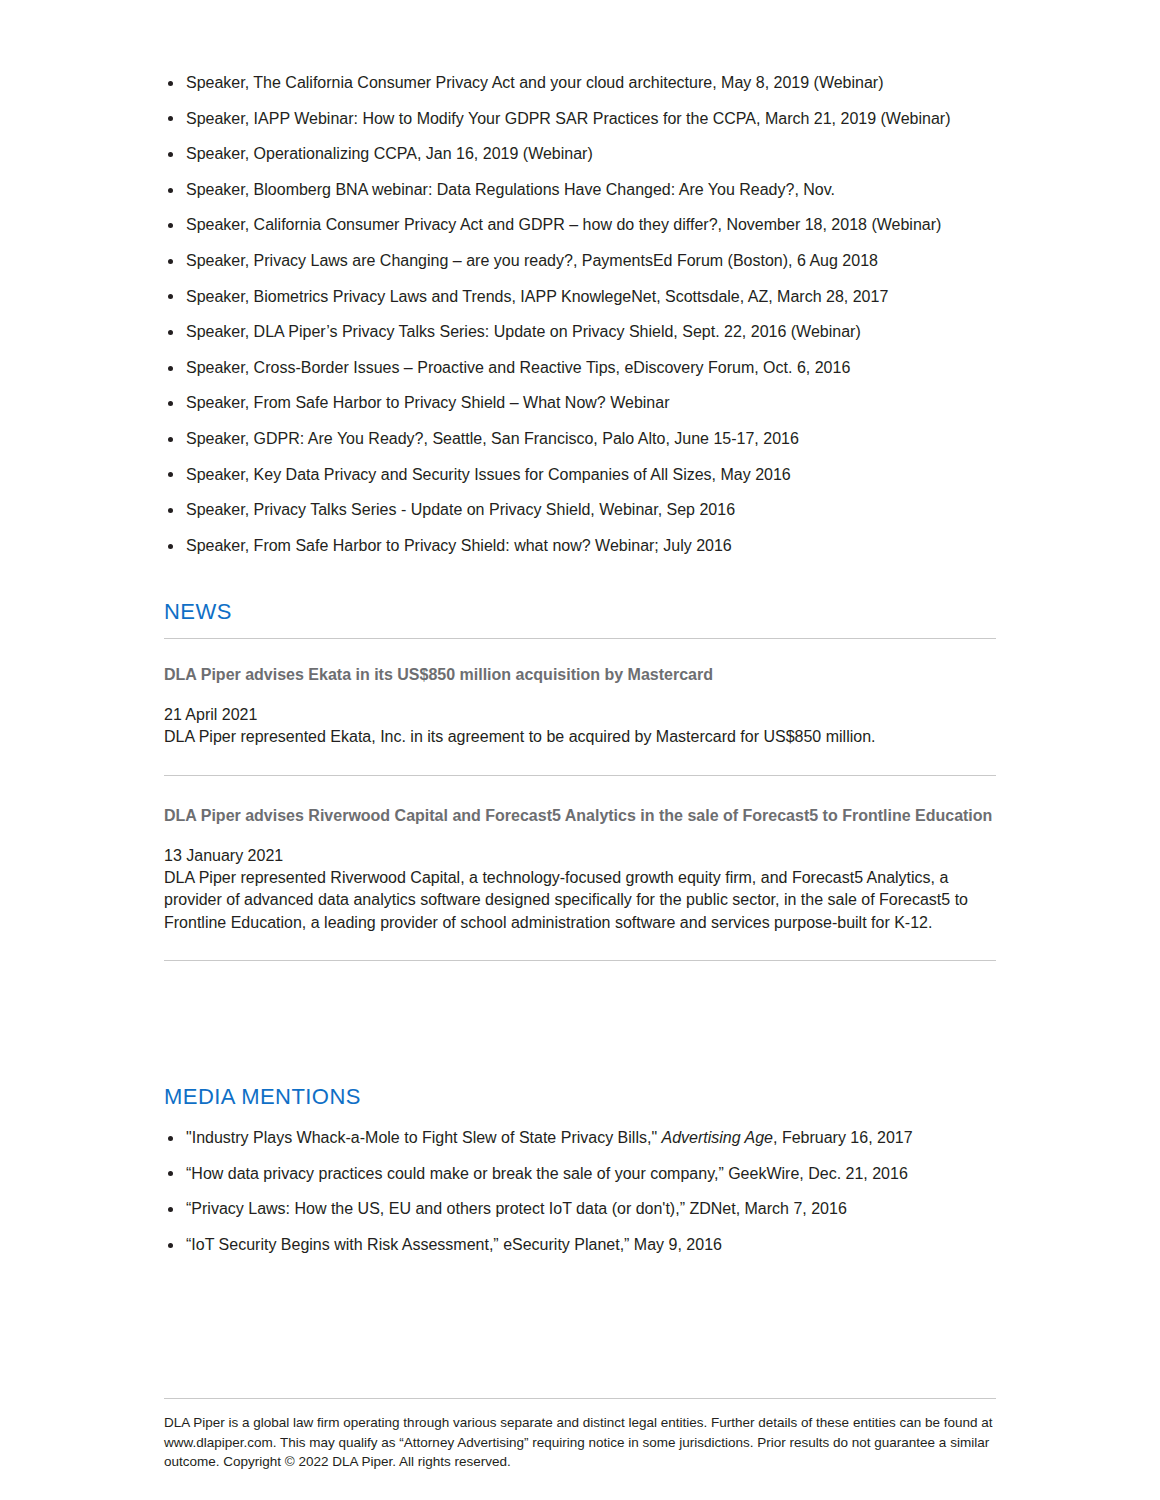Speaker, The California Consumer Privacy Act and your cloud architecture, May 8, 2019 (Webinar)
Speaker, IAPP Webinar: How to Modify Your GDPR SAR Practices for the CCPA, March 21, 2019 (Webinar)
Speaker, Operationalizing CCPA, Jan 16, 2019 (Webinar)
Speaker, Bloomberg BNA webinar: Data Regulations Have Changed: Are You Ready?, Nov.
Speaker, California Consumer Privacy Act and GDPR – how do they differ?, November 18, 2018 (Webinar)
Speaker, Privacy Laws are Changing – are you ready?, PaymentsEd Forum (Boston), 6 Aug 2018
Speaker, Biometrics Privacy Laws and Trends, IAPP KnowlegeNet, Scottsdale, AZ, March 28, 2017
Speaker, DLA Piper’s Privacy Talks Series: Update on Privacy Shield, Sept. 22, 2016 (Webinar)
Speaker, Cross-Border Issues – Proactive and Reactive Tips, eDiscovery Forum, Oct. 6, 2016
Speaker, From Safe Harbor to Privacy Shield – What Now? Webinar
Speaker, GDPR: Are You Ready?, Seattle, San Francisco, Palo Alto, June 15-17, 2016
Speaker, Key Data Privacy and Security Issues for Companies of All Sizes, May 2016
Speaker, Privacy Talks Series - Update on Privacy Shield, Webinar, Sep 2016
Speaker, From Safe Harbor to Privacy Shield: what now? Webinar; July 2016
NEWS
DLA Piper advises Ekata in its US$850 million acquisition by Mastercard
21 April 2021 DLA Piper represented Ekata, Inc. in its agreement to be acquired by Mastercard for US$850 million.
DLA Piper advises Riverwood Capital and Forecast5 Analytics in the sale of Forecast5 to Frontline Education
13 January 2021 DLA Piper represented Riverwood Capital, a technology-focused growth equity firm, and Forecast5 Analytics, a provider of advanced data analytics software designed specifically for the public sector, in the sale of Forecast5 to Frontline Education, a leading provider of school administration software and services purpose-built for K-12.
MEDIA MENTIONS
"Industry Plays Whack-a-Mole to Fight Slew of State Privacy Bills," Advertising Age, February 16, 2017
“How data privacy practices could make or break the sale of your company,” GeekWire, Dec. 21, 2016
“Privacy Laws: How the US, EU and others protect IoT data (or don't),” ZDNet, March 7, 2016
“IoT Security Begins with Risk Assessment,” eSecurity Planet,” May 9, 2016
DLA Piper is a global law firm operating through various separate and distinct legal entities. Further details of these entities can be found at www.dlapiper.com. This may qualify as “Attorney Advertising” requiring notice in some jurisdictions. Prior results do not guarantee a similar outcome. Copyright © 2022 DLA Piper. All rights reserved.